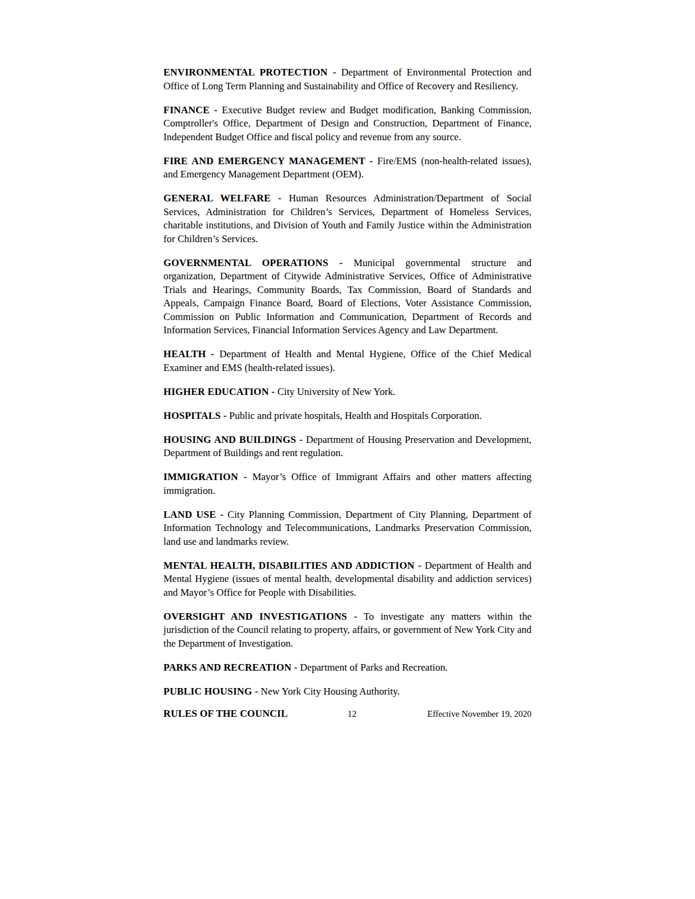ENVIRONMENTAL PROTECTION - Department of Environmental Protection and Office of Long Term Planning and Sustainability and Office of Recovery and Resiliency.
FINANCE - Executive Budget review and Budget modification, Banking Commission, Comptroller's Office, Department of Design and Construction, Department of Finance, Independent Budget Office and fiscal policy and revenue from any source.
FIRE AND EMERGENCY MANAGEMENT - Fire/EMS (non-health-related issues), and Emergency Management Department (OEM).
GENERAL WELFARE - Human Resources Administration/Department of Social Services, Administration for Children’s Services, Department of Homeless Services, charitable institutions, and Division of Youth and Family Justice within the Administration for Children’s Services.
GOVERNMENTAL OPERATIONS - Municipal governmental structure and organization, Department of Citywide Administrative Services, Office of Administrative Trials and Hearings, Community Boards, Tax Commission, Board of Standards and Appeals, Campaign Finance Board, Board of Elections, Voter Assistance Commission, Commission on Public Information and Communication, Department of Records and Information Services, Financial Information Services Agency and Law Department.
HEALTH - Department of Health and Mental Hygiene, Office of the Chief Medical Examiner and EMS (health-related issues).
HIGHER EDUCATION - City University of New York.
HOSPITALS - Public and private hospitals, Health and Hospitals Corporation.
HOUSING AND BUILDINGS - Department of Housing Preservation and Development, Department of Buildings and rent regulation.
IMMIGRATION - Mayor’s Office of Immigrant Affairs and other matters affecting immigration.
LAND USE - City Planning Commission, Department of City Planning, Department of Information Technology and Telecommunications, Landmarks Preservation Commission, land use and landmarks review.
MENTAL HEALTH, DISABILITIES AND ADDICTION - Department of Health and Mental Hygiene (issues of mental health, developmental disability and addiction services) and Mayor’s Office for People with Disabilities.
OVERSIGHT AND INVESTIGATIONS - To investigate any matters within the jurisdiction of the Council relating to property, affairs, or government of New York City and the Department of Investigation.
PARKS AND RECREATION - Department of Parks and Recreation.
PUBLIC HOUSING - New York City Housing Authority.
RULES OF THE COUNCIL 12 Effective November 19, 2020